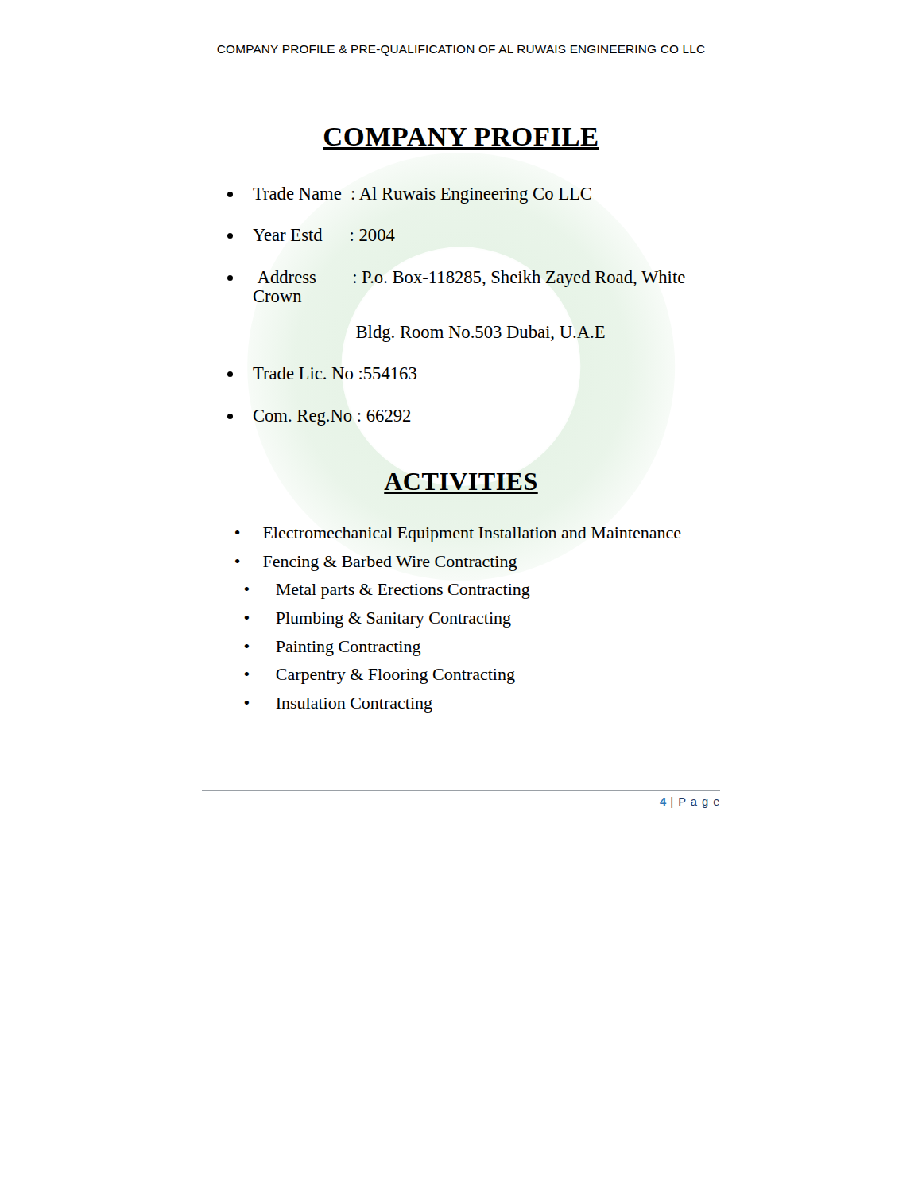COMPANY PROFILE & PRE-QUALIFICATION OF AL RUWAIS ENGINEERING CO LLC
COMPANY PROFILE
Trade Name : Al Ruwais Engineering Co LLC
Year Estd : 2004
Address : P.o. Box-118285, Sheikh Zayed Road, White Crown Bldg. Room No.503 Dubai, U.A.E
Trade Lic. No :554163
Com. Reg.No : 66292
ACTIVITIES
Electromechanical Equipment Installation and Maintenance
Fencing & Barbed Wire Contracting
Metal parts & Erections Contracting
Plumbing & Sanitary Contracting
Painting Contracting
Carpentry & Flooring Contracting
Insulation Contracting
4 | P a g e